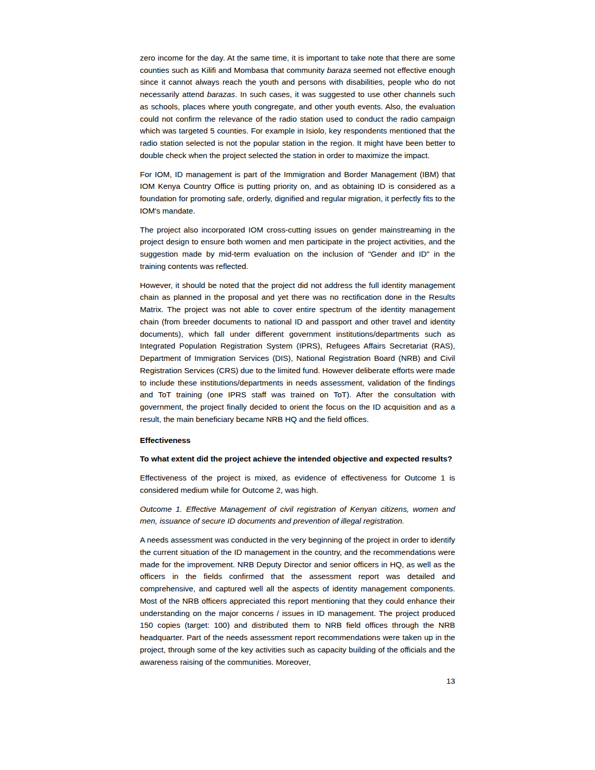zero income for the day. At the same time, it is important to take note that there are some counties such as Kilifi and Mombasa that community baraza seemed not effective enough since it cannot always reach the youth and persons with disabilities, people who do not necessarily attend barazas. In such cases, it was suggested to use other channels such as schools, places where youth congregate, and other youth events. Also, the evaluation could not confirm the relevance of the radio station used to conduct the radio campaign which was targeted 5 counties. For example in Isiolo, key respondents mentioned that the radio station selected is not the popular station in the region. It might have been better to double check when the project selected the station in order to maximize the impact.
For IOM, ID management is part of the Immigration and Border Management (IBM) that IOM Kenya Country Office is putting priority on, and as obtaining ID is considered as a foundation for promoting safe, orderly, dignified and regular migration, it perfectly fits to the IOM's mandate.
The project also incorporated IOM cross-cutting issues on gender mainstreaming in the project design to ensure both women and men participate in the project activities, and the suggestion made by mid-term evaluation on the inclusion of "Gender and ID" in the training contents was reflected.
However, it should be noted that the project did not address the full identity management chain as planned in the proposal and yet there was no rectification done in the Results Matrix. The project was not able to cover entire spectrum of the identity management chain (from breeder documents to national ID and passport and other travel and identity documents), which fall under different government institutions/departments such as Integrated Population Registration System (IPRS), Refugees Affairs Secretariat (RAS), Department of Immigration Services (DIS), National Registration Board (NRB) and Civil Registration Services (CRS) due to the limited fund. However deliberate efforts were made to include these institutions/departments in needs assessment, validation of the findings and ToT training (one IPRS staff was trained on ToT). After the consultation with government, the project finally decided to orient the focus on the ID acquisition and as a result, the main beneficiary became NRB HQ and the field offices.
Effectiveness
To what extent did the project achieve the intended objective and expected results?
Effectiveness of the project is mixed, as evidence of effectiveness for Outcome 1 is considered medium while for Outcome 2, was high.
Outcome 1. Effective Management of civil registration of Kenyan citizens, women and men, issuance of secure ID documents and prevention of illegal registration.
A needs assessment was conducted in the very beginning of the project in order to identify the current situation of the ID management in the country, and the recommendations were made for the improvement. NRB Deputy Director and senior officers in HQ, as well as the officers in the fields confirmed that the assessment report was detailed and comprehensive, and captured well all the aspects of identity management components. Most of the NRB officers appreciated this report mentioning that they could enhance their understanding on the major concerns / issues in ID management. The project produced 150 copies (target: 100) and distributed them to NRB field offices through the NRB headquarter. Part of the needs assessment report recommendations were taken up in the project, through some of the key activities such as capacity building of the officials and the awareness raising of the communities. Moreover,
13